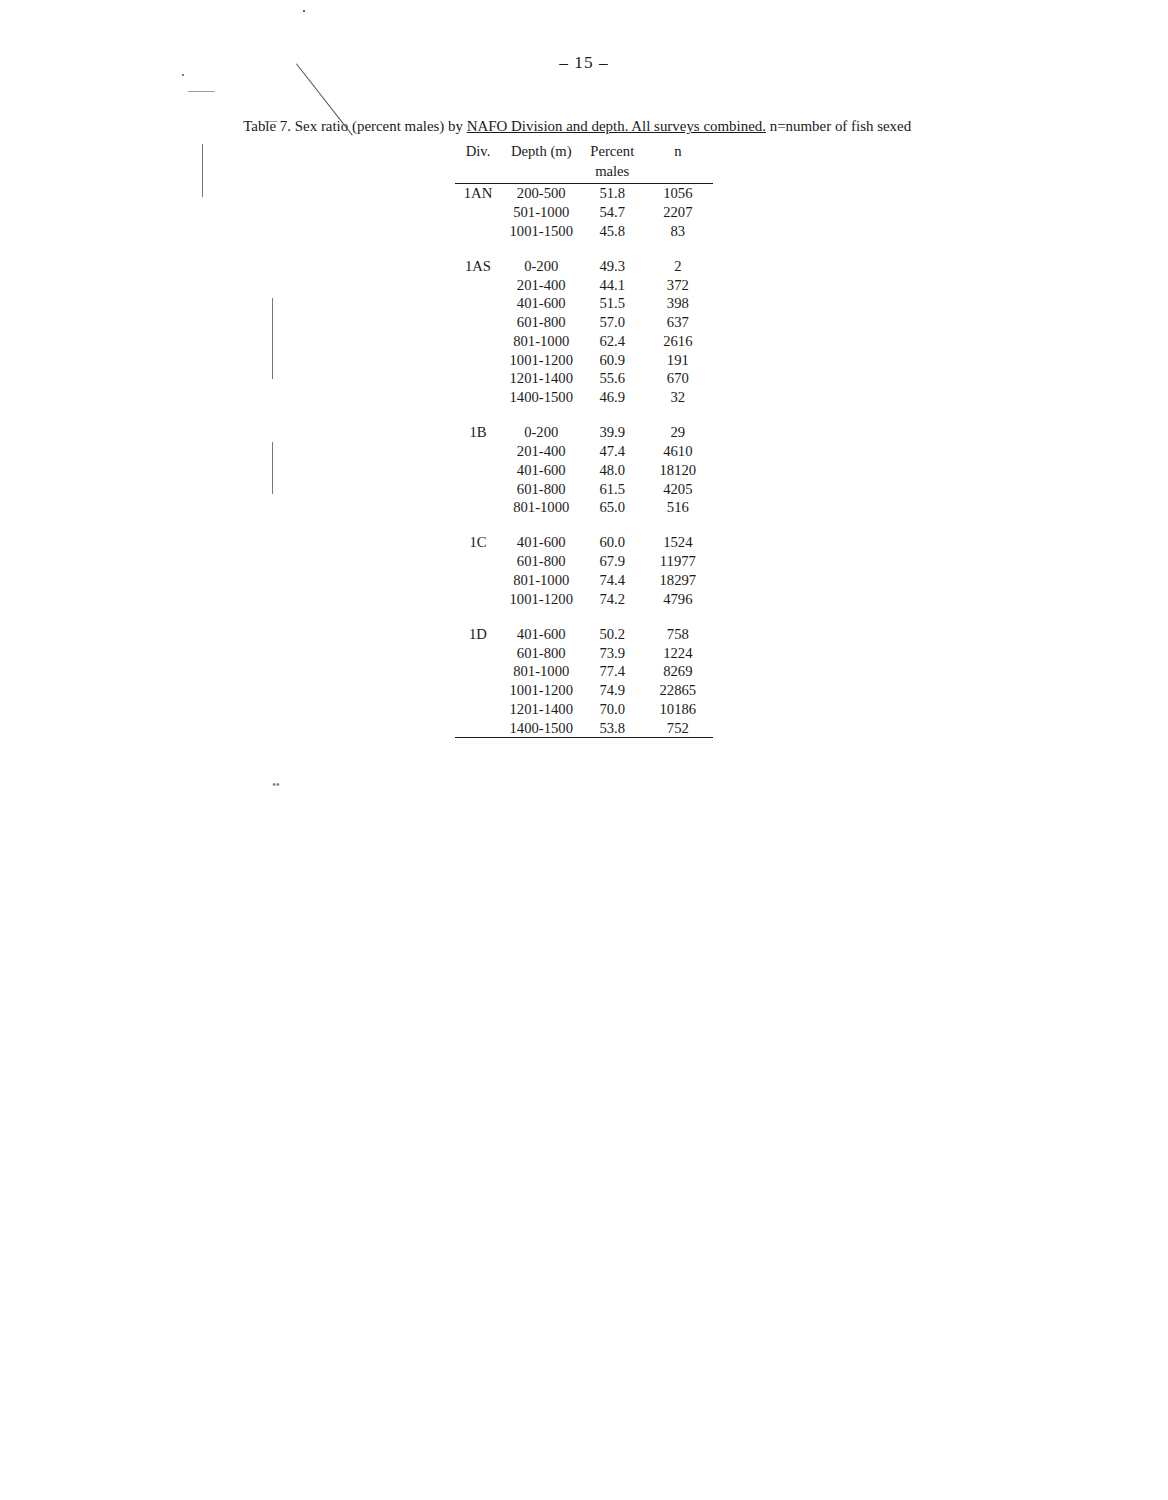—
——
••
– 15 –
Table 7. Sex ratio (percent males) by NAFO Division and depth. All surveys combined. n=number of fish sexed
| Div. | Depth (m) | Percent | n |
| --- | --- | --- | --- |
| | | males | |
| 1AN | 200-500 | 51.8 | 1056 |
| | 501-1000 | 54.7 | 2207 |
| | 1001-1500 | 45.8 | 83 |
| 1AS | 0-200 | 49.3 | 2 |
| | 201-400 | 44.1 | 372 |
| | 401-600 | 51.5 | 398 |
| | 601-800 | 57.0 | 637 |
| | 801-1000 | 62.4 | 2616 |
| | 1001-1200 | 60.9 | 191 |
| | 1201-1400 | 55.6 | 670 |
| | 1400-1500 | 46.9 | 32 |
| 1B | 0-200 | 39.9 | 29 |
| | 201-400 | 47.4 | 4610 |
| | 401-600 | 48.0 | 18120 |
| | 601-800 | 61.5 | 4205 |
| | 801-1000 | 65.0 | 516 |
| 1C | 401-600 | 60.0 | 1524 |
| | 601-800 | 67.9 | 11977 |
| | 801-1000 | 74.4 | 18297 |
| | 1001-1200 | 74.2 | 4796 |
| 1D | 401-600 | 50.2 | 758 |
| | 601-800 | 73.9 | 1224 |
| | 801-1000 | 77.4 | 8269 |
| | 1001-1200 | 74.9 | 22865 |
| | 1201-1400 | 70.0 | 10186 |
| | 1400-1500 | 53.8 | 752 |